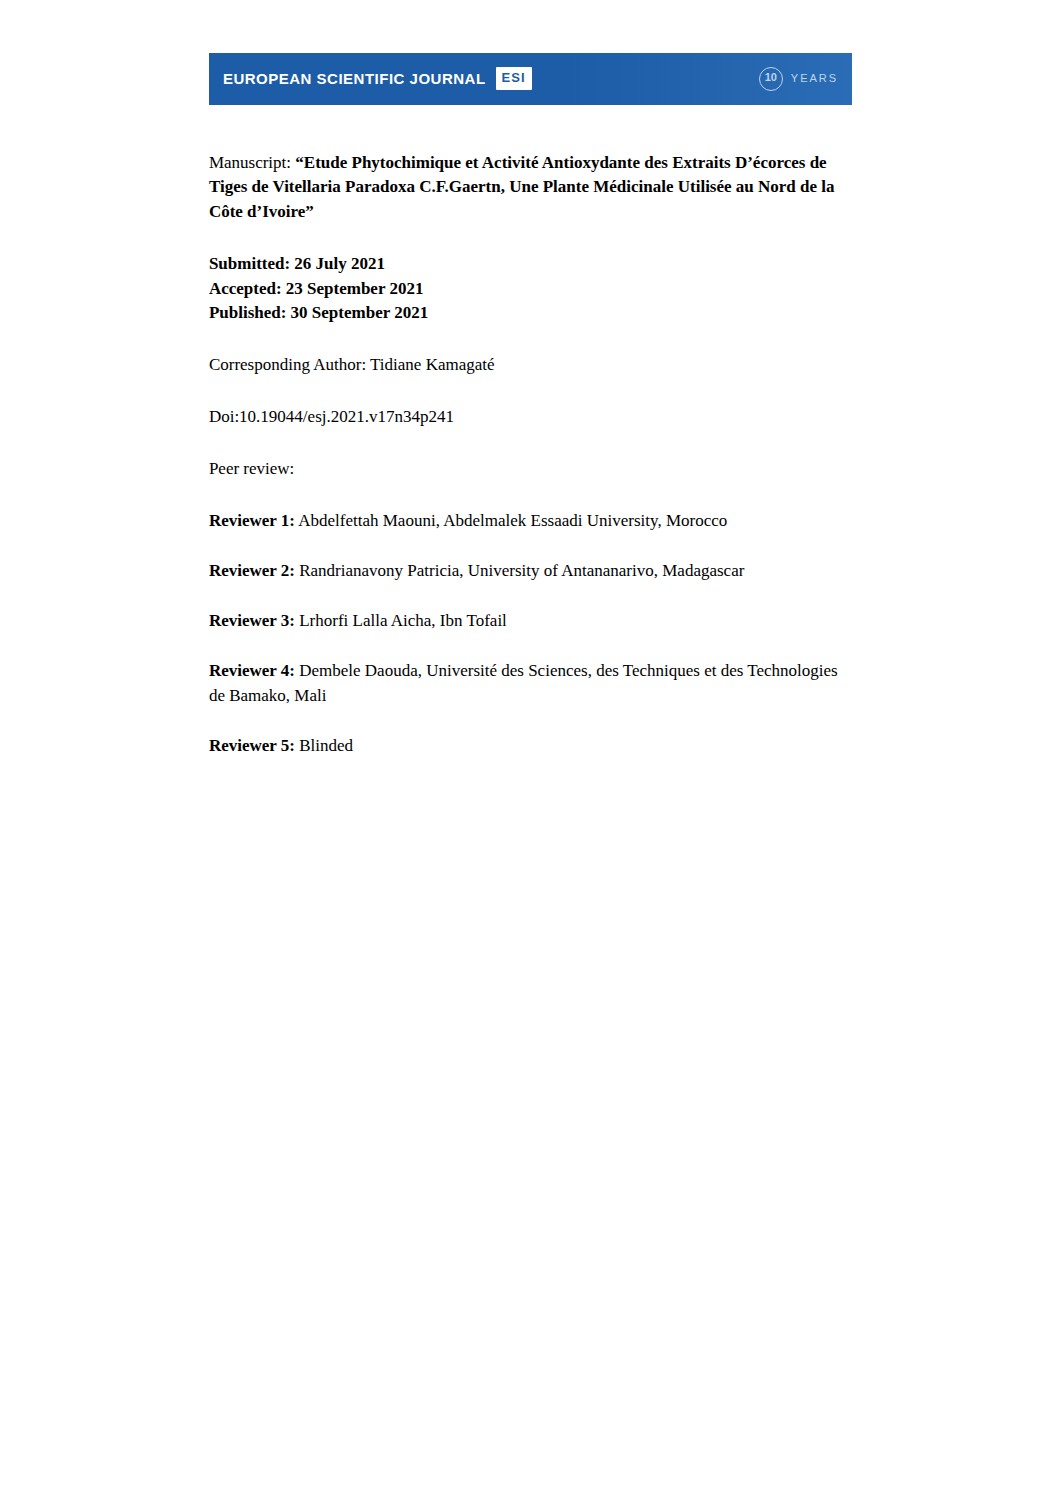European Scientific Journal ESI
10 Years
Manuscript: “Etude Phytochimique et Activité Antioxydante des Extraits D’écorces de Tiges de Vitellaria Paradoxa C.F.Gaertn, Une Plante Médicinale Utilisée au Nord de la Côte d’Ivoire”
Submitted: 26 July 2021
Accepted: 23 September 2021
Published: 30 September 2021
Corresponding Author: Tidiane Kamagaté
Doi:10.19044/esj.2021.v17n34p241
Peer review:
Reviewer 1: Abdelfettah Maouni, Abdelmalek Essaadi University, Morocco
Reviewer 2: Randrianavony Patricia, University of Antananarivo, Madagascar
Reviewer 3: Lrhorfi Lalla Aicha, Ibn Tofail
Reviewer 4: Dembele Daouda, Université des Sciences, des Techniques et des Technologies de Bamako, Mali
Reviewer 5: Blinded